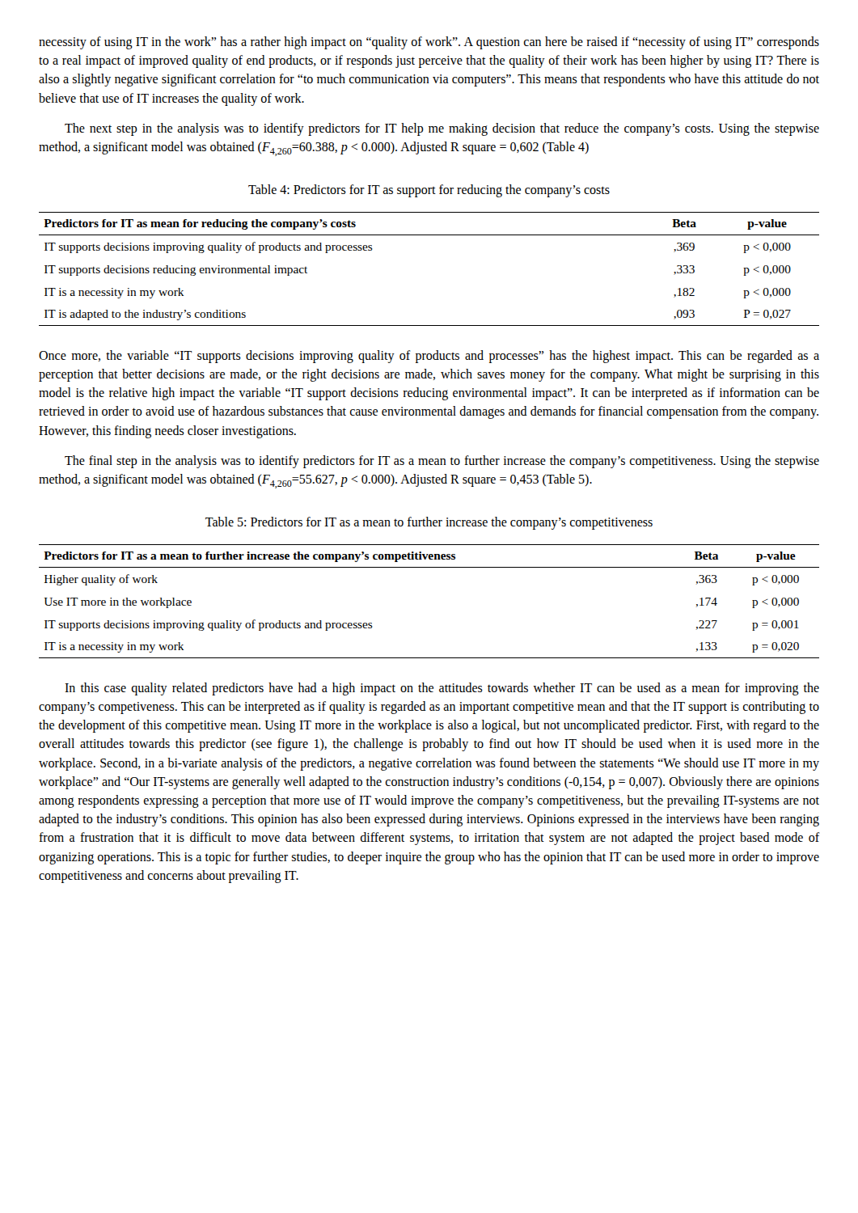necessity of using IT in the work” has a rather high impact on “quality of work”. A question can here be raised if “necessity of using IT” corresponds to a real impact of improved quality of end products, or if responds just perceive that the quality of their work has been higher by using IT? There is also a slightly negative significant correlation for “to much communication via computers”. This means that respondents who have this attitude do not believe that use of IT increases the quality of work.
The next step in the analysis was to identify predictors for IT help me making decision that reduce the company’s costs. Using the stepwise method, a significant model was obtained (F4,260=60.388, p < 0.000). Adjusted R square = 0,602 (Table 4)
Table 4: Predictors for IT as support for reducing the company’s costs
| Predictors for IT as mean for reducing the company’s costs | Beta | p-value |
| --- | --- | --- |
| IT supports decisions improving quality of products and processes | ,369 | p < 0,000 |
| IT supports decisions reducing environmental impact | ,333 | p < 0,000 |
| IT is a necessity in my work | ,182 | p < 0,000 |
| IT is adapted to the industry’s conditions | ,093 | P = 0,027 |
Once more, the variable “IT supports decisions improving quality of products and processes” has the highest impact. This can be regarded as a perception that better decisions are made, or the right decisions are made, which saves money for the company. What might be surprising in this model is the relative high impact the variable “IT support decisions reducing environmental impact”. It can be interpreted as if information can be retrieved in order to avoid use of hazardous substances that cause environmental damages and demands for financial compensation from the company. However, this finding needs closer investigations.
The final step in the analysis was to identify predictors for IT as a mean to further increase the company’s competitiveness. Using the stepwise method, a significant model was obtained (F4,260=55.627, p < 0.000). Adjusted R square = 0,453 (Table 5).
Table 5: Predictors for IT as a mean to further increase the company’s competitiveness
| Predictors for IT as a mean to further increase the company’s competitiveness | Beta | p-value |
| --- | --- | --- |
| Higher quality of work | ,363 | p < 0,000 |
| Use IT more in the workplace | ,174 | p < 0,000 |
| IT supports decisions improving quality of products and processes | ,227 | p = 0,001 |
| IT is a necessity in my work | ,133 | p = 0,020 |
In this case quality related predictors have had a high impact on the attitudes towards whether IT can be used as a mean for improving the company’s competiveness. This can be interpreted as if quality is regarded as an important competitive mean and that the IT support is contributing to the development of this competitive mean. Using IT more in the workplace is also a logical, but not uncomplicated predictor. First, with regard to the overall attitudes towards this predictor (see figure 1), the challenge is probably to find out how IT should be used when it is used more in the workplace. Second, in a bi-variate analysis of the predictors, a negative correlation was found between the statements “We should use IT more in my workplace” and “Our IT-systems are generally well adapted to the construction industry’s conditions (-0,154, p = 0,007). Obviously there are opinions among respondents expressing a perception that more use of IT would improve the company’s competitiveness, but the prevailing IT-systems are not adapted to the industry’s conditions. This opinion has also been expressed during interviews. Opinions expressed in the interviews have been ranging from a frustration that it is difficult to move data between different systems, to irritation that system are not adapted the project based mode of organizing operations. This is a topic for further studies, to deeper inquire the group who has the opinion that IT can be used more in order to improve competitiveness and concerns about prevailing IT.